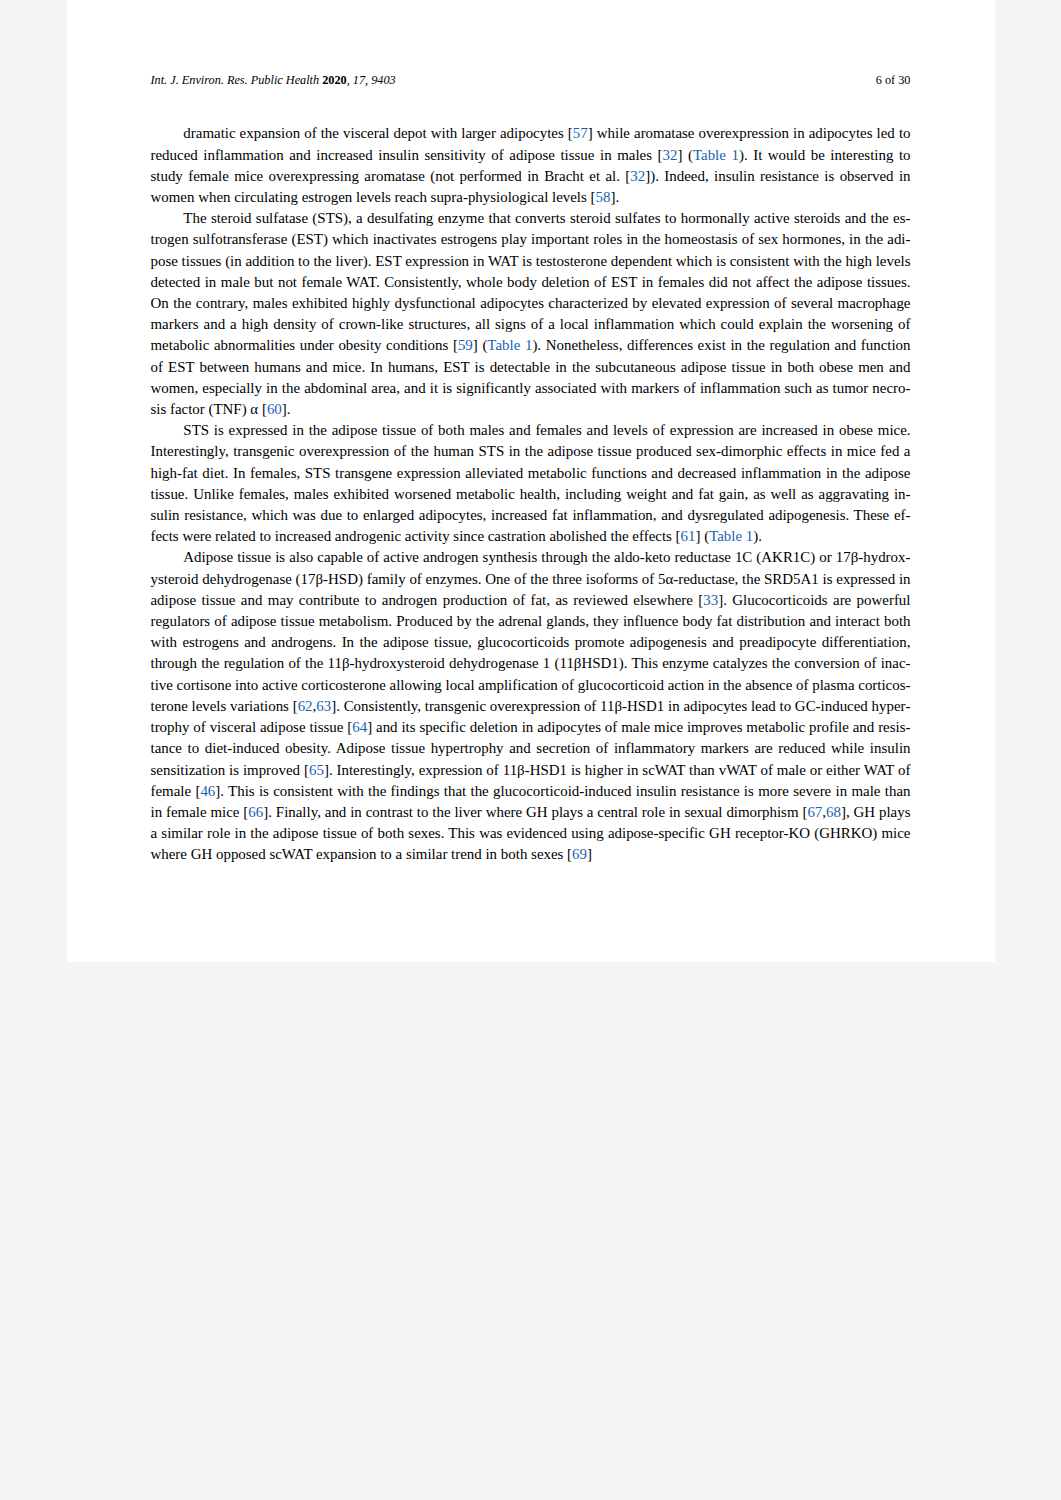Int. J. Environ. Res. Public Health 2020, 17, 9403 6 of 30
dramatic expansion of the visceral depot with larger adipocytes [57] while aromatase overexpression in adipocytes led to reduced inflammation and increased insulin sensitivity of adipose tissue in males [32] (Table 1). It would be interesting to study female mice overexpressing aromatase (not performed in Bracht et al. [32]). Indeed, insulin resistance is observed in women when circulating estrogen levels reach supra-physiological levels [58].
The steroid sulfatase (STS), a desulfating enzyme that converts steroid sulfates to hormonally active steroids and the estrogen sulfotransferase (EST) which inactivates estrogens play important roles in the homeostasis of sex hormones, in the adipose tissues (in addition to the liver). EST expression in WAT is testosterone dependent which is consistent with the high levels detected in male but not female WAT. Consistently, whole body deletion of EST in females did not affect the adipose tissues. On the contrary, males exhibited highly dysfunctional adipocytes characterized by elevated expression of several macrophage markers and a high density of crown-like structures, all signs of a local inflammation which could explain the worsening of metabolic abnormalities under obesity conditions [59] (Table 1). Nonetheless, differences exist in the regulation and function of EST between humans and mice. In humans, EST is detectable in the subcutaneous adipose tissue in both obese men and women, especially in the abdominal area, and it is significantly associated with markers of inflammation such as tumor necrosis factor (TNF) α [60].
STS is expressed in the adipose tissue of both males and females and levels of expression are increased in obese mice. Interestingly, transgenic overexpression of the human STS in the adipose tissue produced sex-dimorphic effects in mice fed a high-fat diet. In females, STS transgene expression alleviated metabolic functions and decreased inflammation in the adipose tissue. Unlike females, males exhibited worsened metabolic health, including weight and fat gain, as well as aggravating insulin resistance, which was due to enlarged adipocytes, increased fat inflammation, and dysregulated adipogenesis. These effects were related to increased androgenic activity since castration abolished the effects [61] (Table 1).
Adipose tissue is also capable of active androgen synthesis through the aldo-keto reductase 1C (AKR1C) or 17β-hydroxysteroid dehydrogenase (17β-HSD) family of enzymes. One of the three isoforms of 5α-reductase, the SRD5A1 is expressed in adipose tissue and may contribute to androgen production of fat, as reviewed elsewhere [33]. Glucocorticoids are powerful regulators of adipose tissue metabolism. Produced by the adrenal glands, they influence body fat distribution and interact both with estrogens and androgens. In the adipose tissue, glucocorticoids promote adipogenesis and preadipocyte differentiation, through the regulation of the 11β-hydroxysteroid dehydrogenase 1 (11βHSD1). This enzyme catalyzes the conversion of inactive cortisone into active corticosterone allowing local amplification of glucocorticoid action in the absence of plasma corticosterone levels variations [62,63]. Consistently, transgenic overexpression of 11β-HSD1 in adipocytes lead to GC-induced hypertrophy of visceral adipose tissue [64] and its specific deletion in adipocytes of male mice improves metabolic profile and resistance to diet-induced obesity. Adipose tissue hypertrophy and secretion of inflammatory markers are reduced while insulin sensitization is improved [65]. Interestingly, expression of 11β-HSD1 is higher in scWAT than vWAT of male or either WAT of female [46]. This is consistent with the findings that the glucocorticoid-induced insulin resistance is more severe in male than in female mice [66]. Finally, and in contrast to the liver where GH plays a central role in sexual dimorphism [67,68], GH plays a similar role in the adipose tissue of both sexes. This was evidenced using adipose-specific GH receptor-KO (GHRKO) mice where GH opposed scWAT expansion to a similar trend in both sexes [69]